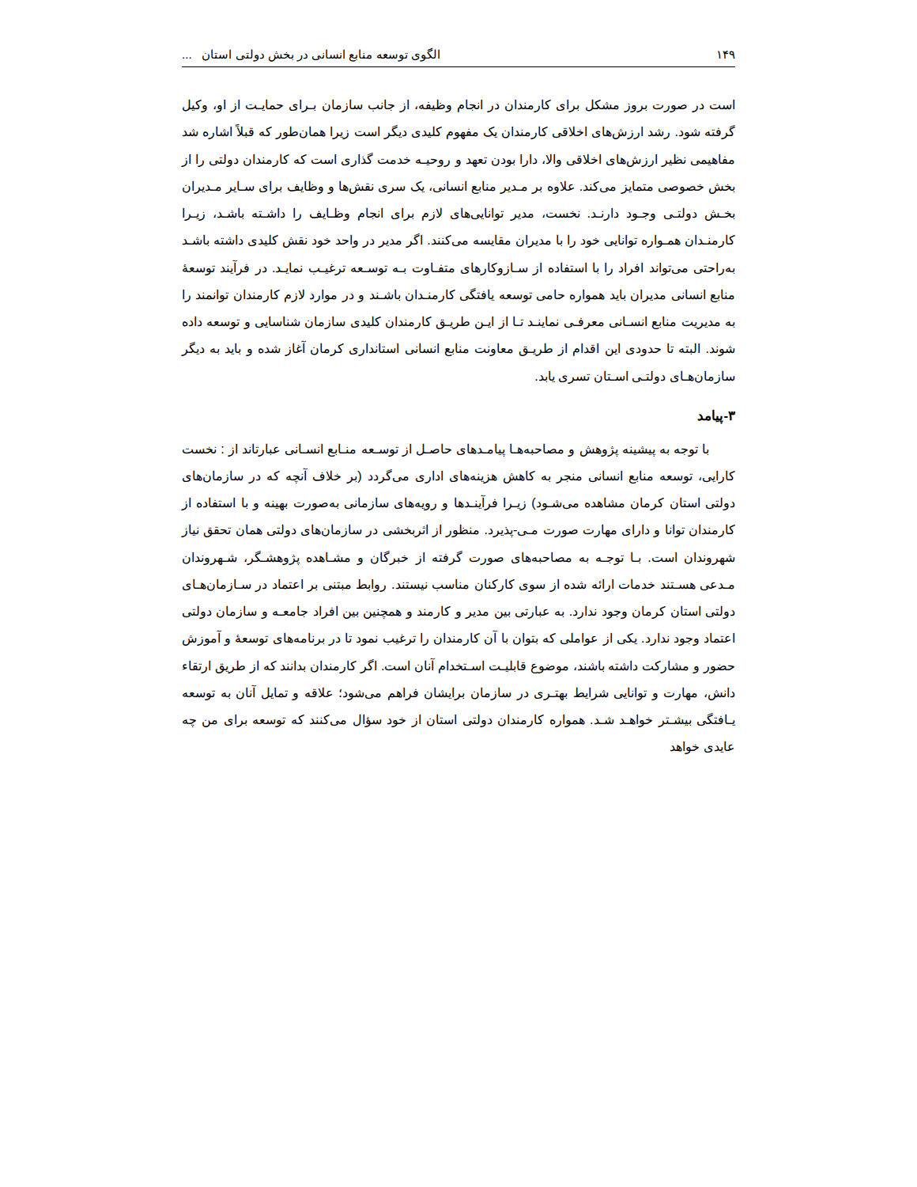۱۴۹ الگوی توسعه منابع انسانی در بخش دولتی استان ...
است در صورت بروز مشکل برای کارمندان در انجام وظیفه، از جانب سازمان بـرای حمایـت از او، وکیل گرفته شود. رشد ارزش‌های اخلاقی کارمندان یک مفهوم کلیدی دیگر است زیرا همان‌طور که قبلاً اشاره شد مفاهیمی نظیر ارزش‌های اخلاقی والا، دارا بودن تعهد و روحیـه خدمت گذاری است که کارمندان دولتی را از بخش خصوصی متمایز می‌کند. علاوه بر مـدیر منابع انسانی، یک سری نقش‌ها و وظایف برای سـایر مـدیران بخـش دولتـی وجـود دارنـد. نخست، مدیر توانایی‌های لازم برای انجام وظـایف را داشـته باشـد، زیـرا کارمنـدان همـواره توانایی خود را با مدیران مقایسه می‌کنند. اگر مدیر در واحد خود نقش کلیدی داشته باشـد به‌راحتی می‌تواند افراد را با استفاده از سـازوکارهای متفـاوت بـه توسـعه ترغیـب نمایـد. در فرآیند توسعۀ منابع انسانی مدیران باید همواره حامی توسعه یافتگی کارمنـدان باشـند و در موارد لازم کارمندان توانمند را به مدیریت منابع انسـانی معرفـی نماینـد تـا از ایـن طریـق کارمندان کلیدی سازمان شناسایی و توسعه داده شوند. البته تا حدودی این اقدام از طریـق معاونت منابع انسانی استانداری کرمان آغاز شده و باید به دیگر سازمان‌هـای دولتـی اسـتان تسری یابد.
۳-پیامد
با توجه به پیشینه پژوهش و مصاحبه‌هـا پیامـدهای حاصـل از توسـعه منـابع انسـانی عبارتاند از : نخست کارایی، توسعه منابع انسانی منجر به کاهش هزینه‌های اداری می‌گردد (بر خلاف آنچه که در سازمان‌های دولتی استان کرمان مشاهده می‌شـود) زیـرا فرآینـدها و رویه‌های سازمانی به‌صورت بهینه و با استفاده از کارمندان توانا و دارای مهارت صورت مـی‌-پذیرد. منظور از اثربخشی در سازمان‌های دولتی همان تحقق نیاز شهروندان است. بـا توجـه به مصاحبه‌های صورت گرفته از خبرگان و مشـاهده پژوهشـگر، شـهروندان مـدعی هسـتند خدمات ارائه شده از سوی کارکنان مناسب نیستند. روابط مبتنی بر اعتماد در سـازمان‌هـای دولتی استان کرمان وجود ندارد. به عبارتی بین مدیر و کارمند و همچنین بین افراد جامعـه و سازمان دولتی اعتماد وجود ندارد. یکی از عواملی که بتوان با آن کارمندان را ترغیب نمود تا در برنامه‌های توسعۀ و آموزش حضور و مشارکت داشته باشند، موضوع قابلیـت اسـتخدام آنان است. اگر کارمندان بدانند که از طریق ارتقاء دانش، مهارت و توانایی شرایط بهتـری در سازمان برایشان فراهم می‌شود؛ علاقه و تمایل آنان به توسعه یـافتگی بیشـتر خواهـد شـد. همواره کارمندان دولتی استان از خود سؤال می‌کنند که توسعه برای من چه عایدی خواهد